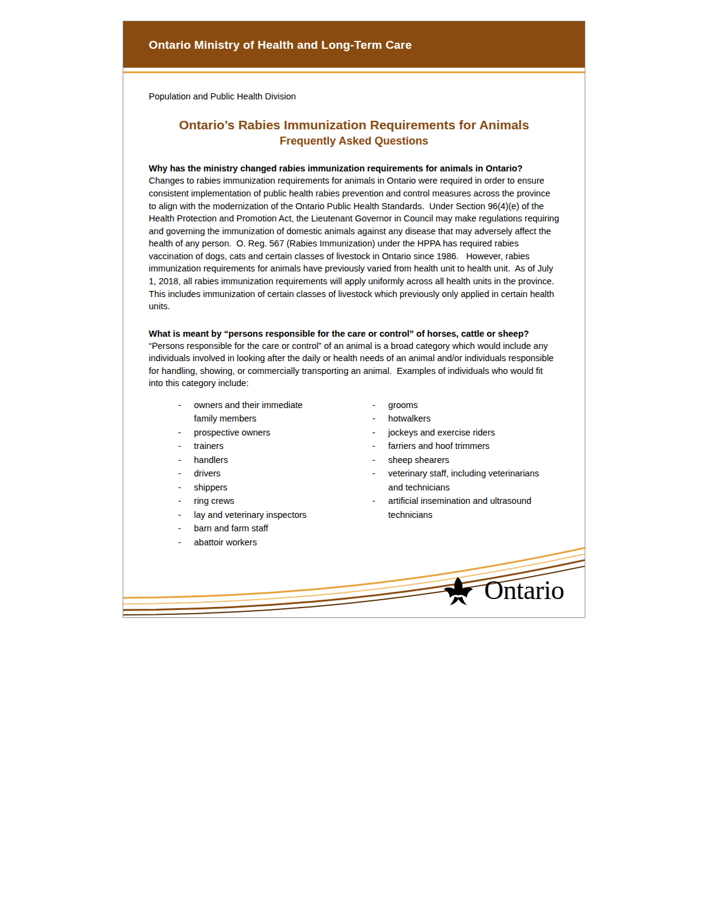Ontario Ministry of Health and Long-Term Care
Population and Public Health Division
Ontario’s Rabies Immunization Requirements for Animals Frequently Asked Questions
Why has the ministry changed rabies immunization requirements for animals in Ontario?
Changes to rabies immunization requirements for animals in Ontario were required in order to ensure consistent implementation of public health rabies prevention and control measures across the province to align with the modernization of the Ontario Public Health Standards. Under Section 96(4)(e) of the Health Protection and Promotion Act, the Lieutenant Governor in Council may make regulations requiring and governing the immunization of domestic animals against any disease that may adversely affect the health of any person. O. Reg. 567 (Rabies Immunization) under the HPPA has required rabies vaccination of dogs, cats and certain classes of livestock in Ontario since 1986. However, rabies immunization requirements for animals have previously varied from health unit to health unit. As of July 1, 2018, all rabies immunization requirements will apply uniformly across all health units in the province. This includes immunization of certain classes of livestock which previously only applied in certain health units.
What is meant by “persons responsible for the care or control” of horses, cattle or sheep?
“Persons responsible for the care or control” of an animal is a broad category which would include any individuals involved in looking after the daily or health needs of an animal and/or individuals responsible for handling, showing, or commercially transporting an animal. Examples of individuals who would fit into this category include:
owners and their immediatefamily members
prospective owners
trainers
handlers
drivers
shippers
ring crews
lay and veterinary inspectors
barn and farm staff
abattoir workers
grooms
hotwalkers
jockeys and exercise riders
farriers and hoof trimmers
sheep shearers
veterinary staff, including veterinariansand technicians
artificial insemination and ultrasoundtechnicians
Ontario